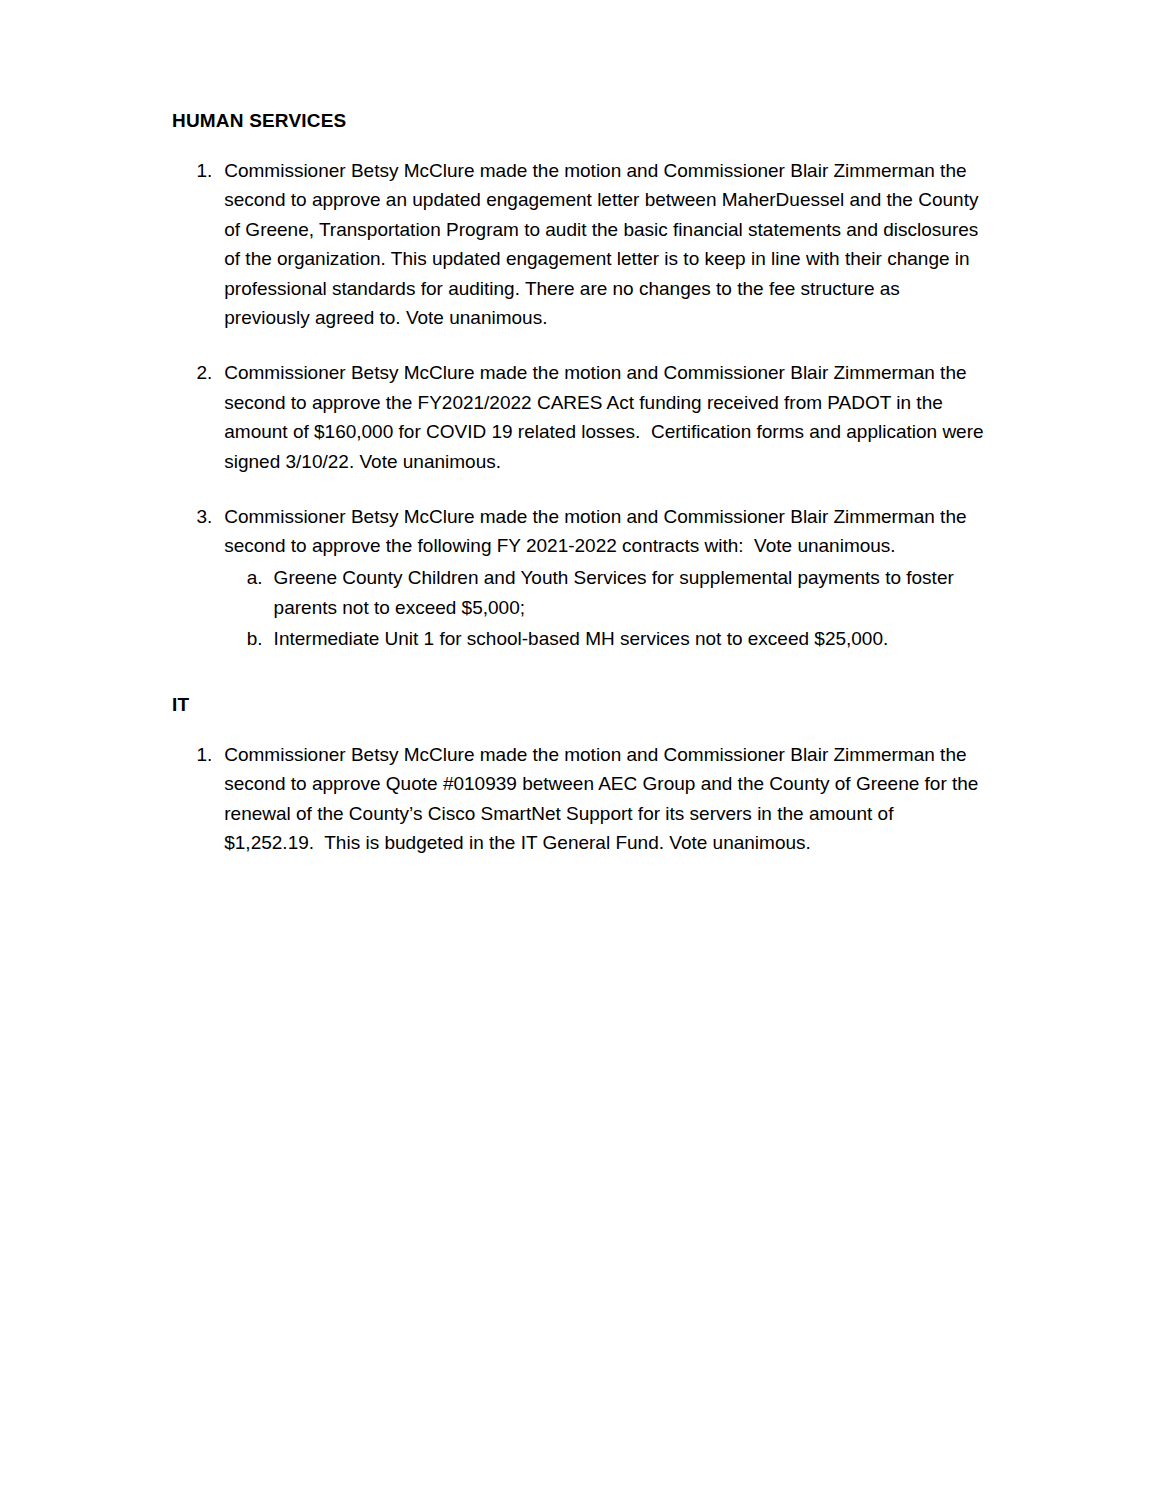HUMAN SERVICES
Commissioner Betsy McClure made the motion and Commissioner Blair Zimmerman the second to approve an updated engagement letter between MaherDuessel and the County of Greene, Transportation Program to audit the basic financial statements and disclosures of the organization. This updated engagement letter is to keep in line with their change in professional standards for auditing. There are no changes to the fee structure as previously agreed to. Vote unanimous.
Commissioner Betsy McClure made the motion and Commissioner Blair Zimmerman the second to approve the FY2021/2022 CARES Act funding received from PADOT in the amount of $160,000 for COVID 19 related losses. Certification forms and application were signed 3/10/22. Vote unanimous.
Commissioner Betsy McClure made the motion and Commissioner Blair Zimmerman the second to approve the following FY 2021-2022 contracts with: Vote unanimous.
Greene County Children and Youth Services for supplemental payments to foster parents not to exceed $5,000;
Intermediate Unit 1 for school-based MH services not to exceed $25,000.
IT
Commissioner Betsy McClure made the motion and Commissioner Blair Zimmerman the second to approve Quote #010939 between AEC Group and the County of Greene for the renewal of the County’s Cisco SmartNet Support for its servers in the amount of $1,252.19. This is budgeted in the IT General Fund. Vote unanimous.